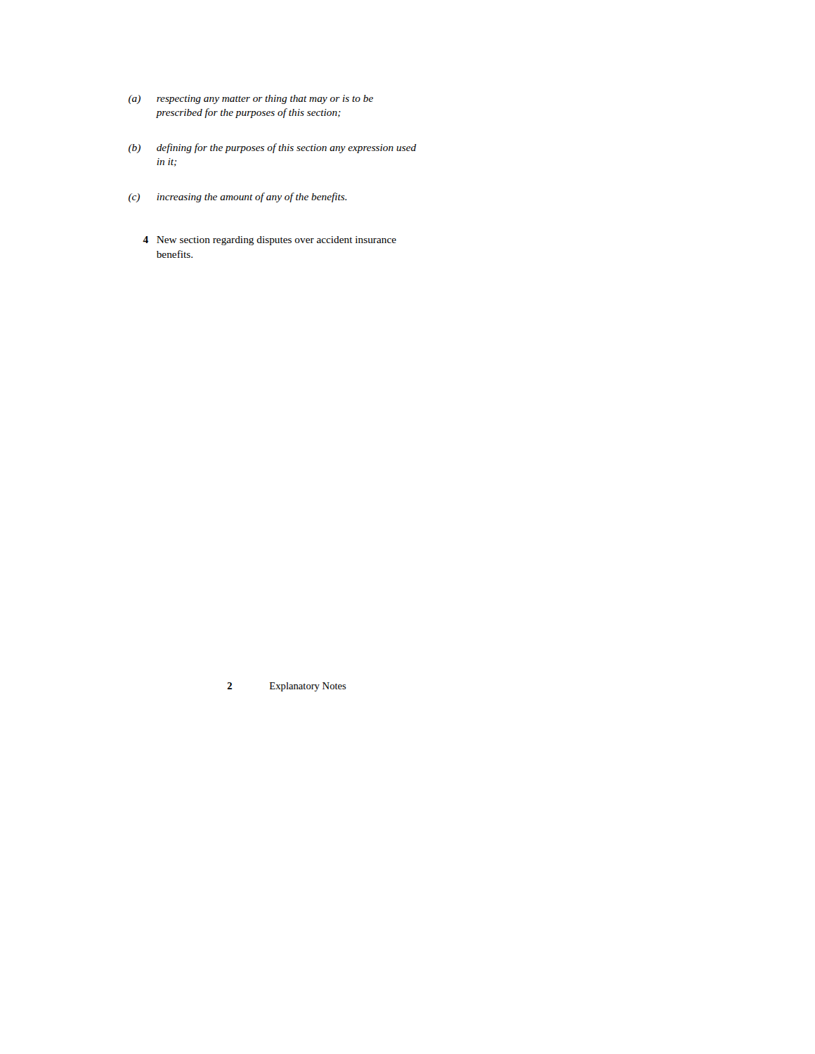(a)
respecting any matter or thing that may or is to be prescribed for the purposes of this section;
(b)
defining for the purposes of this section any expression used in it;
(c)
increasing the amount of any of the benefits.
4
New section regarding disputes over accident insurance benefits.
2 Explanatory Notes